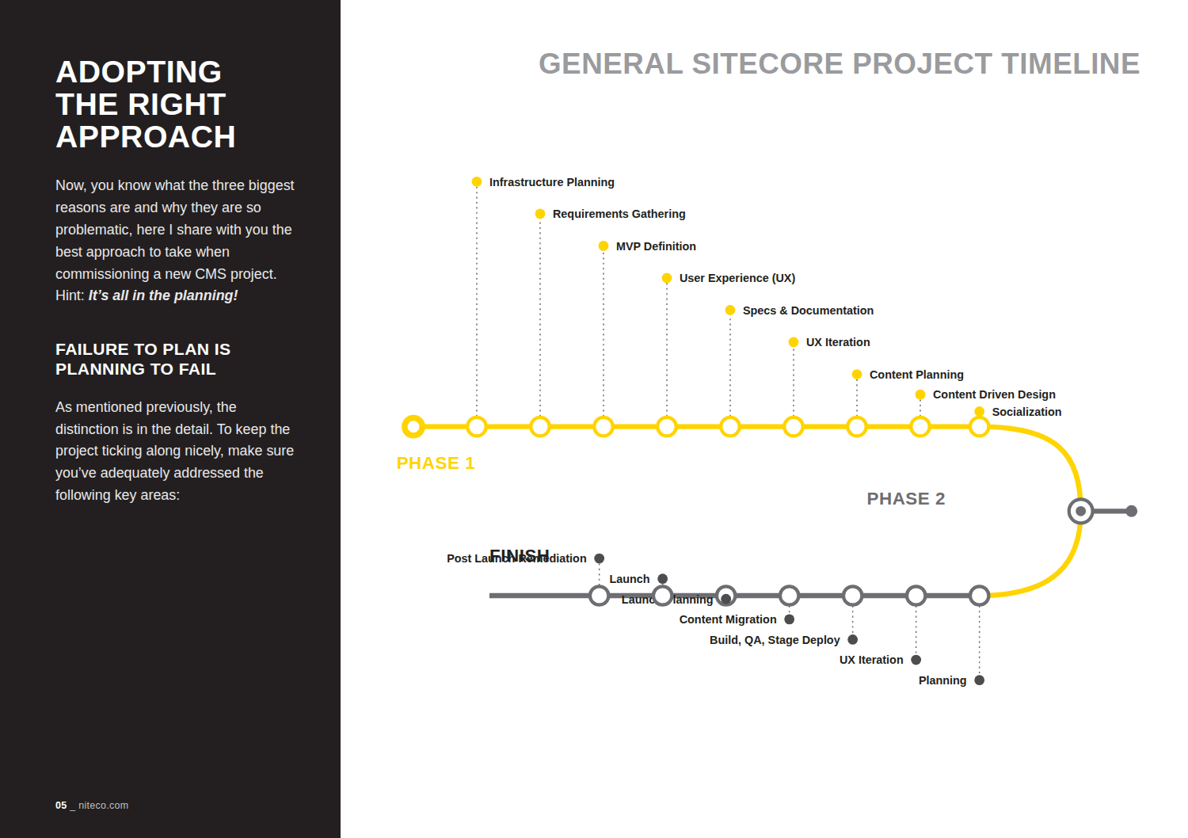Adopting
the Right
Approach
Now, you know what the three biggest reasons are and why they are so problematic, here I share with you the best approach to take when commissioning a new CMS project.
Hint: It’s all in the planning!
Failure to Plan is
Planning to Fail
As mentioned previously, the distinction is in the detail. To keep the project ticking along nicely, make sure you’ve adequately addressed the following key areas:
05 _ niteco.com
General Sitecore Project Timeline
Infrastructure Planning Requirements Gathering MVP Definition User Experience (UX) Specs & Documentation UX Iteration Content Planning Content Driven Design Socialization PHASE 1 PHASE 2 Planning UX Iteration Build, QA, Stage Deploy Content Migration Launch Planning Launch Post Launch Remediation FINISH